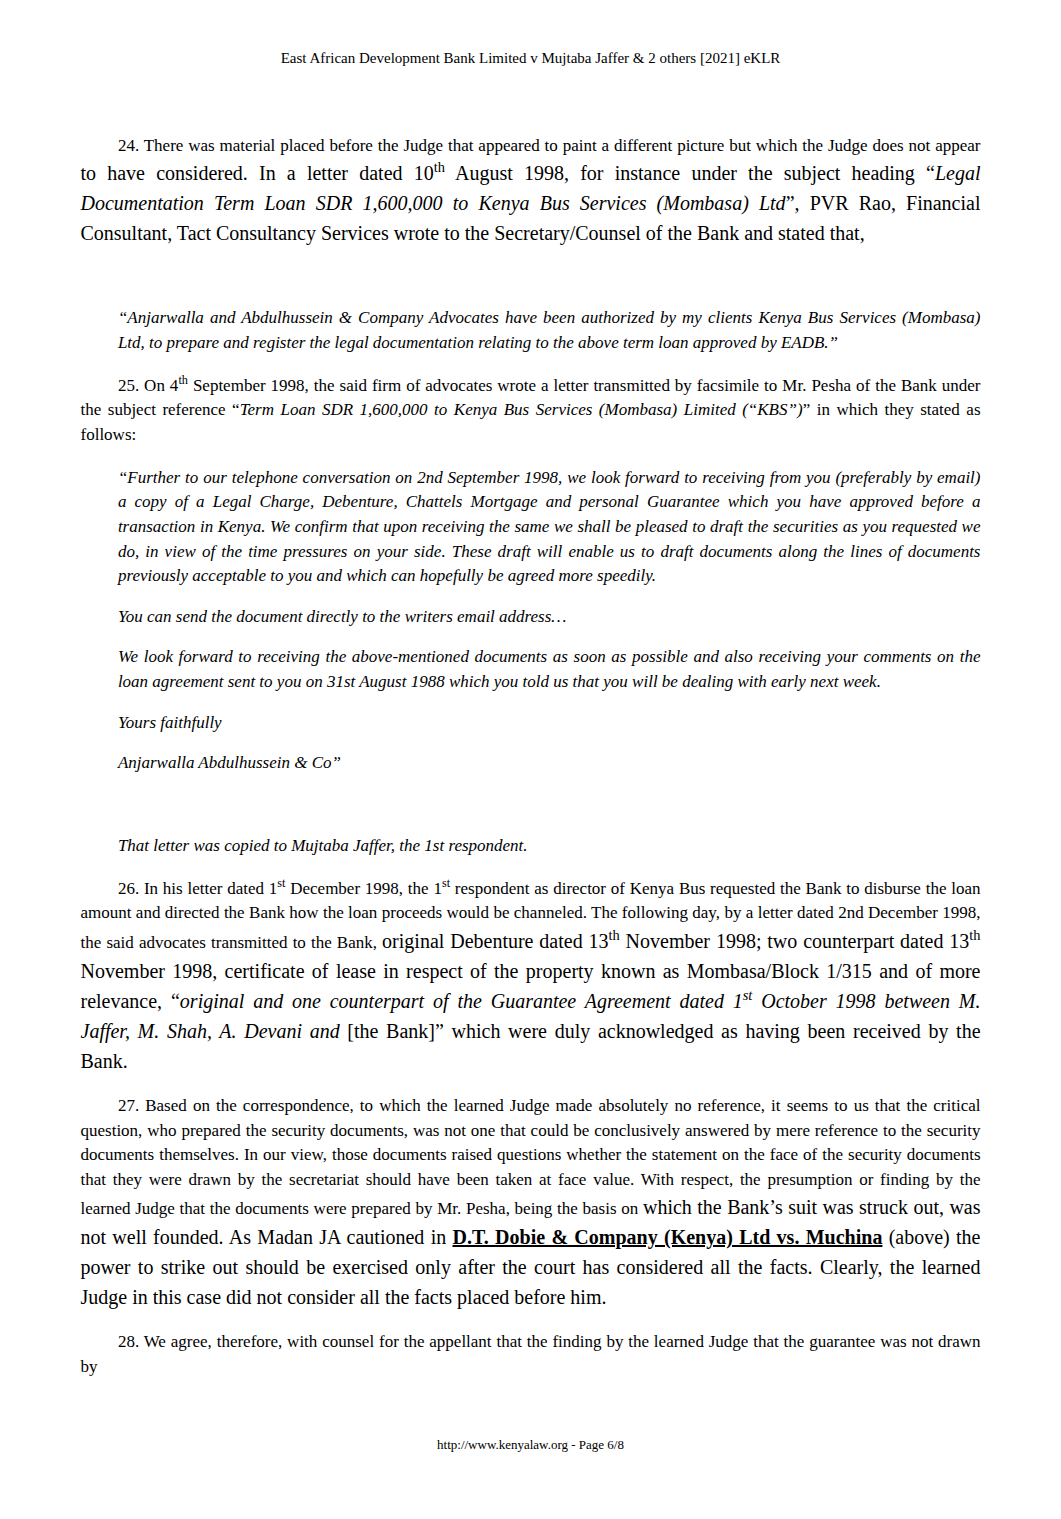East African Development Bank Limited v Mujtaba Jaffer & 2 others [2021] eKLR
24. There was material placed before the Judge that appeared to paint a different picture but which the Judge does not appear to have considered. In a letter dated 10th August 1998, for instance under the subject heading “Legal Documentation Term Loan SDR 1,600,000 to Kenya Bus Services (Mombasa) Ltd”, PVR Rao, Financial Consultant, Tact Consultancy Services wrote to the Secretary/Counsel of the Bank and stated that,
“Anjarwalla and Abdulhussein & Company Advocates have been authorized by my clients Kenya Bus Services (Mombasa) Ltd, to prepare and register the legal documentation relating to the above term loan approved by EADB.”
25. On 4th September 1998, the said firm of advocates wrote a letter transmitted by facsimile to Mr. Pesha of the Bank under the subject reference “Term Loan SDR 1,600,000 to Kenya Bus Services (Mombasa) Limited (“KBS”)” in which they stated as follows:
“Further to our telephone conversation on 2nd September 1998, we look forward to receiving from you (preferably by email) a copy of a Legal Charge, Debenture, Chattels Mortgage and personal Guarantee which you have approved before a transaction in Kenya. We confirm that upon receiving the same we shall be pleased to draft the securities as you requested we do, in view of the time pressures on your side. These draft will enable us to draft documents along the lines of documents previously acceptable to you and which can hopefully be agreed more speedily.
You can send the document directly to the writers email address…
We look forward to receiving the above-mentioned documents as soon as possible and also receiving your comments on the loan agreement sent to you on 31st August 1988 which you told us that you will be dealing with early next week.
Yours faithfully
Anjarwalla Abdulhussein & Co”
That letter was copied to Mujtaba Jaffer, the 1st respondent.
26. In his letter dated 1st December 1998, the 1st respondent as director of Kenya Bus requested the Bank to disburse the loan amount and directed the Bank how the loan proceeds would be channeled. The following day, by a letter dated 2nd December 1998, the said advocates transmitted to the Bank, original Debenture dated 13th November 1998; two counterpart dated 13th November 1998, certificate of lease in respect of the property known as Mombasa/Block 1/315 and of more relevance, “original and one counterpart of the Guarantee Agreement dated 1st October 1998 between M. Jaffer, M. Shah, A. Devani and [the Bank]” which were duly acknowledged as having been received by the Bank.
27. Based on the correspondence, to which the learned Judge made absolutely no reference, it seems to us that the critical question, who prepared the security documents, was not one that could be conclusively answered by mere reference to the security documents themselves. In our view, those documents raised questions whether the statement on the face of the security documents that they were drawn by the secretariat should have been taken at face value. With respect, the presumption or finding by the learned Judge that the documents were prepared by Mr. Pesha, being the basis on which the Bank’s suit was struck out, was not well founded. As Madan JA cautioned in D.T. Dobie & Company (Kenya) Ltd vs. Muchina (above) the power to strike out should be exercised only after the court has considered all the facts. Clearly, the learned Judge in this case did not consider all the facts placed before him.
28. We agree, therefore, with counsel for the appellant that the finding by the learned Judge that the guarantee was not drawn by
http://www.kenyalaw.org - Page 6/8